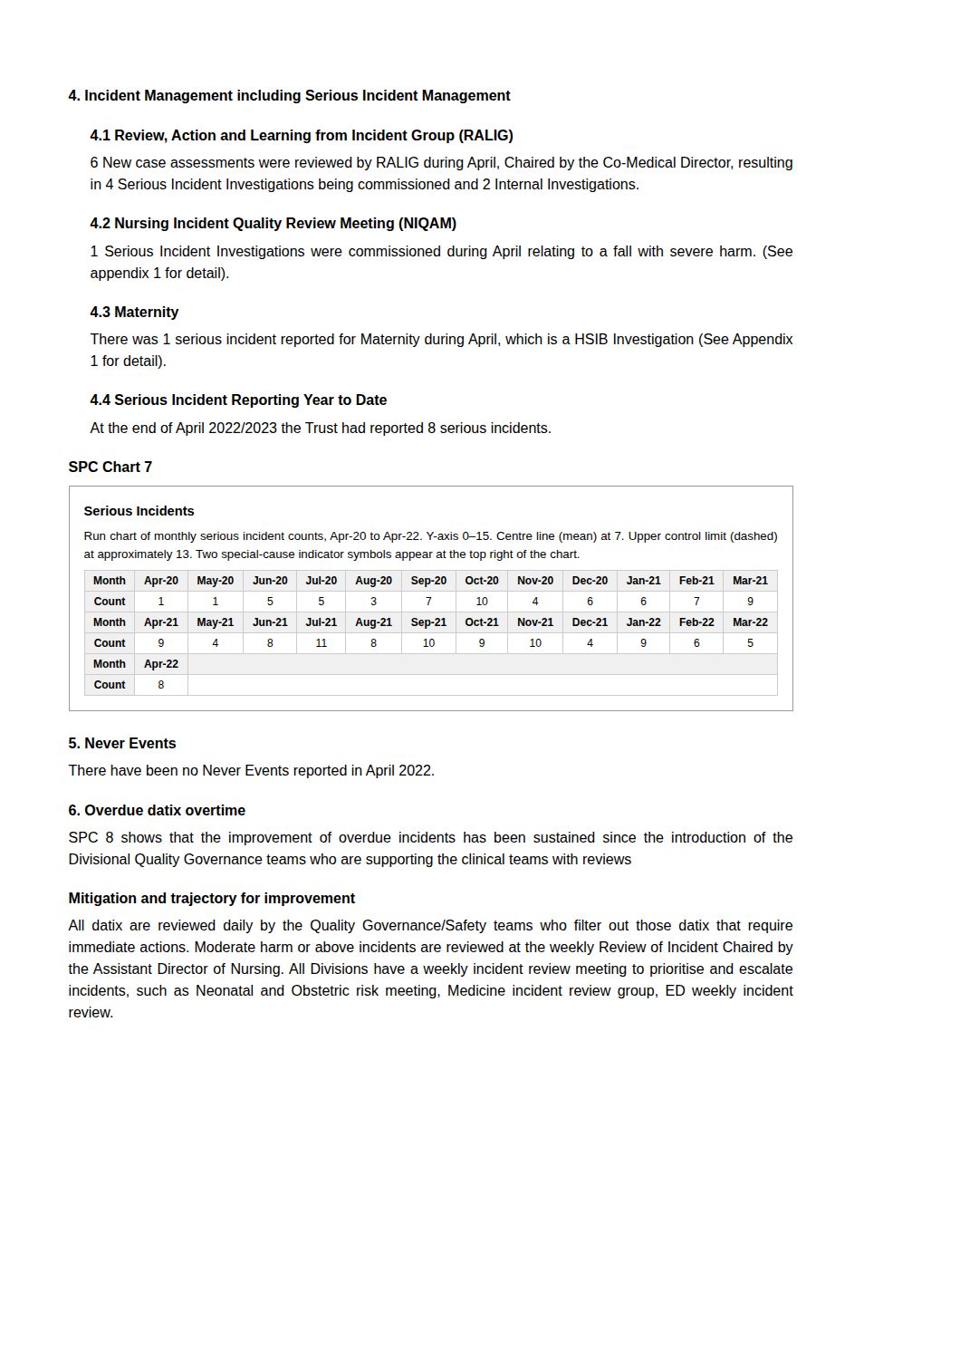4. Incident Management including Serious Incident Management
4.1 Review, Action and Learning from Incident Group (RALIG)
6 New case assessments were reviewed by RALIG during April, Chaired by the Co-Medical Director, resulting in 4 Serious Incident Investigations being commissioned and 2 Internal Investigations.
4.2 Nursing Incident Quality Review Meeting (NIQAM)
1 Serious Incident Investigations were commissioned during April relating to a fall with severe harm. (See appendix 1 for detail).
4.3 Maternity
There was 1 serious incident reported for Maternity during April, which is a HSIB Investigation (See Appendix 1 for detail).
4.4 Serious Incident Reporting Year to Date
At the end of April 2022/2023 the Trust had reported 8 serious incidents.
SPC Chart 7
Serious Incidents
Run chart of monthly serious incident counts, Apr-20 to Apr-22. Y-axis 0–15. Centre line (mean) at 7. Upper control limit (dashed) at approximately 13. Two special-cause indicator symbols appear at the top right of the chart.
| Month | Apr-20 | May-20 | Jun-20 | Jul-20 | Aug-20 | Sep-20 | Oct-20 | Nov-20 | Dec-20 | Jan-21 | Feb-21 | Mar-21 |
| --- | --- | --- | --- | --- | --- | --- | --- | --- | --- | --- | --- | --- |
| Count | 1 | 1 | 5 | 5 | 3 | 7 | 10 | 4 | 6 | 6 | 7 | 9 |
| Month | Apr-21 | May-21 | Jun-21 | Jul-21 | Aug-21 | Sep-21 | Oct-21 | Nov-21 | Dec-21 | Jan-22 | Feb-22 | Mar-22 |
| Count | 9 | 4 | 8 | 11 | 8 | 10 | 9 | 10 | 4 | 9 | 6 | 5 |
| Month | Apr-22 | |
| Count | 8 | |
5. Never Events
There have been no Never Events reported in April 2022.
6. Overdue datix overtime
SPC 8 shows that the improvement of overdue incidents has been sustained since the introduction of the Divisional Quality Governance teams who are supporting the clinical teams with reviews
Mitigation and trajectory for improvement
All datix are reviewed daily by the Quality Governance/Safety teams who filter out those datix that require immediate actions. Moderate harm or above incidents are reviewed at the weekly Review of Incident Chaired by the Assistant Director of Nursing. All Divisions have a weekly incident review meeting to prioritise and escalate incidents, such as Neonatal and Obstetric risk meeting, Medicine incident review group, ED weekly incident review.